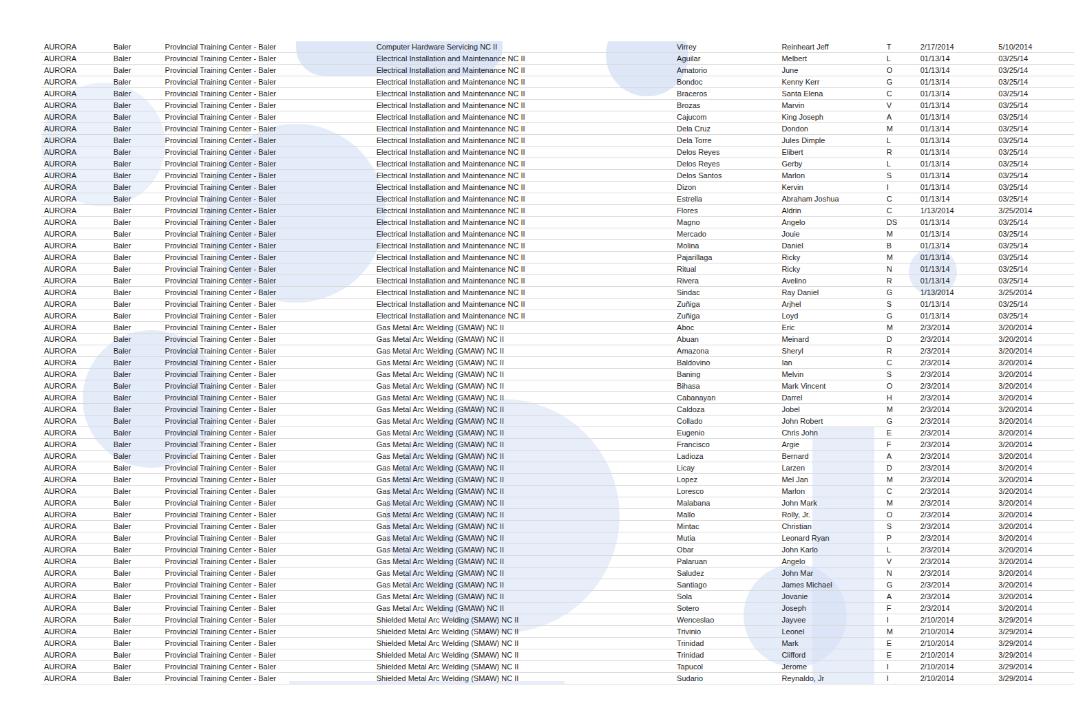| AURORA | Baler | Provincial Training Center - Baler | Computer Hardware Servicing NC II | Virrey | Reinheart Jeff | T | 2/17/2014 | 5/10/2014 |
| AURORA | Baler | Provincial Training Center - Baler | Electrical Installation and Maintenance NC II | Aguilar | Melbert | L | 01/13/14 | 03/25/14 |
| AURORA | Baler | Provincial Training Center - Baler | Electrical Installation and Maintenance NC II | Amatorio | June | O | 01/13/14 | 03/25/14 |
| AURORA | Baler | Provincial Training Center - Baler | Electrical Installation and Maintenance NC II | Bondoc | Kenny Kerr | G | 01/13/14 | 03/25/14 |
| AURORA | Baler | Provincial Training Center - Baler | Electrical Installation and Maintenance NC II | Braceros | Santa Elena | C | 01/13/14 | 03/25/14 |
| AURORA | Baler | Provincial Training Center - Baler | Electrical Installation and Maintenance NC II | Brozas | Marvin | V | 01/13/14 | 03/25/14 |
| AURORA | Baler | Provincial Training Center - Baler | Electrical Installation and Maintenance NC II | Cajucom | King Joseph | A | 01/13/14 | 03/25/14 |
| AURORA | Baler | Provincial Training Center - Baler | Electrical Installation and Maintenance NC II | Dela Cruz | Dondon | M | 01/13/14 | 03/25/14 |
| AURORA | Baler | Provincial Training Center - Baler | Electrical Installation and Maintenance NC II | Dela Torre | Jules Dimple | L | 01/13/14 | 03/25/14 |
| AURORA | Baler | Provincial Training Center - Baler | Electrical Installation and Maintenance NC II | Delos Reyes | Elibert | R | 01/13/14 | 03/25/14 |
| AURORA | Baler | Provincial Training Center - Baler | Electrical Installation and Maintenance NC II | Delos Reyes | Gerby | L | 01/13/14 | 03/25/14 |
| AURORA | Baler | Provincial Training Center - Baler | Electrical Installation and Maintenance NC II | Delos Santos | Marlon | S | 01/13/14 | 03/25/14 |
| AURORA | Baler | Provincial Training Center - Baler | Electrical Installation and Maintenance NC II | Dizon | Kervin | I | 01/13/14 | 03/25/14 |
| AURORA | Baler | Provincial Training Center - Baler | Electrical Installation and Maintenance NC II | Estrella | Abraham Joshua | C | 01/13/14 | 03/25/14 |
| AURORA | Baler | Provincial Training Center - Baler | Electrical Installation and Maintenance NC II | Flores | Aldrin | C | 1/13/2014 | 3/25/2014 |
| AURORA | Baler | Provincial Training Center - Baler | Electrical Installation and Maintenance NC II | Magno | Angelo | DS | 01/13/14 | 03/25/14 |
| AURORA | Baler | Provincial Training Center - Baler | Electrical Installation and Maintenance NC II | Mercado | Jouie | M | 01/13/14 | 03/25/14 |
| AURORA | Baler | Provincial Training Center - Baler | Electrical Installation and Maintenance NC II | Molina | Daniel | B | 01/13/14 | 03/25/14 |
| AURORA | Baler | Provincial Training Center - Baler | Electrical Installation and Maintenance NC II | Pajarillaga | Ricky | M | 01/13/14 | 03/25/14 |
| AURORA | Baler | Provincial Training Center - Baler | Electrical Installation and Maintenance NC II | Ritual | Ricky | N | 01/13/14 | 03/25/14 |
| AURORA | Baler | Provincial Training Center - Baler | Electrical Installation and Maintenance NC II | Rivera | Avelino | R | 01/13/14 | 03/25/14 |
| AURORA | Baler | Provincial Training Center - Baler | Electrical Installation and Maintenance NC II | Sindac | Ray Daniel | G | 1/13/2014 | 3/25/2014 |
| AURORA | Baler | Provincial Training Center - Baler | Electrical Installation and Maintenance NC II | Zuñiga | Arjhel | S | 01/13/14 | 03/25/14 |
| AURORA | Baler | Provincial Training Center - Baler | Electrical Installation and Maintenance NC II | Zuñiga | Loyd | G | 01/13/14 | 03/25/14 |
| AURORA | Baler | Provincial Training Center - Baler | Gas Metal Arc Welding (GMAW) NC II | Aboc | Eric | M | 2/3/2014 | 3/20/2014 |
| AURORA | Baler | Provincial Training Center - Baler | Gas Metal Arc Welding (GMAW) NC II | Abuan | Meinard | D | 2/3/2014 | 3/20/2014 |
| AURORA | Baler | Provincial Training Center - Baler | Gas Metal Arc Welding (GMAW) NC II | Amazona | Sheryl | R | 2/3/2014 | 3/20/2014 |
| AURORA | Baler | Provincial Training Center - Baler | Gas Metal Arc Welding (GMAW) NC II | Baldovino | Ian | C | 2/3/2014 | 3/20/2014 |
| AURORA | Baler | Provincial Training Center - Baler | Gas Metal Arc Welding (GMAW) NC II | Baning | Melvin | S | 2/3/2014 | 3/20/2014 |
| AURORA | Baler | Provincial Training Center - Baler | Gas Metal Arc Welding (GMAW) NC II | Bihasa | Mark Vincent | O | 2/3/2014 | 3/20/2014 |
| AURORA | Baler | Provincial Training Center - Baler | Gas Metal Arc Welding (GMAW) NC II | Cabanayan | Darrel | H | 2/3/2014 | 3/20/2014 |
| AURORA | Baler | Provincial Training Center - Baler | Gas Metal Arc Welding (GMAW) NC II | Caldoza | Jobel | M | 2/3/2014 | 3/20/2014 |
| AURORA | Baler | Provincial Training Center - Baler | Gas Metal Arc Welding (GMAW) NC II | Collado | John Robert | G | 2/3/2014 | 3/20/2014 |
| AURORA | Baler | Provincial Training Center - Baler | Gas Metal Arc Welding (GMAW) NC II | Eugenio | Chris John | E | 2/3/2014 | 3/20/2014 |
| AURORA | Baler | Provincial Training Center - Baler | Gas Metal Arc Welding (GMAW) NC II | Francisco | Argie | F | 2/3/2014 | 3/20/2014 |
| AURORA | Baler | Provincial Training Center - Baler | Gas Metal Arc Welding (GMAW) NC II | Ladioza | Bernard | A | 2/3/2014 | 3/20/2014 |
| AURORA | Baler | Provincial Training Center - Baler | Gas Metal Arc Welding (GMAW) NC II | Licay | Larzen | D | 2/3/2014 | 3/20/2014 |
| AURORA | Baler | Provincial Training Center - Baler | Gas Metal Arc Welding (GMAW) NC II | Lopez | Mel Jan | M | 2/3/2014 | 3/20/2014 |
| AURORA | Baler | Provincial Training Center - Baler | Gas Metal Arc Welding (GMAW) NC II | Loresco | Marlon | C | 2/3/2014 | 3/20/2014 |
| AURORA | Baler | Provincial Training Center - Baler | Gas Metal Arc Welding (GMAW) NC II | Malabana | John Mark | M | 2/3/2014 | 3/20/2014 |
| AURORA | Baler | Provincial Training Center - Baler | Gas Metal Arc Welding (GMAW) NC II | Mallo | Rolly, Jr. | O | 2/3/2014 | 3/20/2014 |
| AURORA | Baler | Provincial Training Center - Baler | Gas Metal Arc Welding (GMAW) NC II | Mintac | Christian | S | 2/3/2014 | 3/20/2014 |
| AURORA | Baler | Provincial Training Center - Baler | Gas Metal Arc Welding (GMAW) NC II | Mutia | Leonard Ryan | P | 2/3/2014 | 3/20/2014 |
| AURORA | Baler | Provincial Training Center - Baler | Gas Metal Arc Welding (GMAW) NC II | Obar | John Karlo | L | 2/3/2014 | 3/20/2014 |
| AURORA | Baler | Provincial Training Center - Baler | Gas Metal Arc Welding (GMAW) NC II | Palaruan | Angelo | V | 2/3/2014 | 3/20/2014 |
| AURORA | Baler | Provincial Training Center - Baler | Gas Metal Arc Welding (GMAW) NC II | Saludez | John Mar | N | 2/3/2014 | 3/20/2014 |
| AURORA | Baler | Provincial Training Center - Baler | Gas Metal Arc Welding (GMAW) NC II | Santiago | James Michael | G | 2/3/2014 | 3/20/2014 |
| AURORA | Baler | Provincial Training Center - Baler | Gas Metal Arc Welding (GMAW) NC II | Sola | Jovanie | A | 2/3/2014 | 3/20/2014 |
| AURORA | Baler | Provincial Training Center - Baler | Gas Metal Arc Welding (GMAW) NC II | Sotero | Joseph | F | 2/3/2014 | 3/20/2014 |
| AURORA | Baler | Provincial Training Center - Baler | Shielded Metal Arc Welding (SMAW) NC II | Wenceslao | Jayvee | I | 2/10/2014 | 3/29/2014 |
| AURORA | Baler | Provincial Training Center - Baler | Shielded Metal Arc Welding (SMAW) NC II | Trivinio | Leonel | M | 2/10/2014 | 3/29/2014 |
| AURORA | Baler | Provincial Training Center - Baler | Shielded Metal Arc Welding (SMAW) NC II | Trinidad | Mark | E | 2/10/2014 | 3/29/2014 |
| AURORA | Baler | Provincial Training Center - Baler | Shielded Metal Arc Welding (SMAW) NC II | Trinidad | Clifford | E | 2/10/2014 | 3/29/2014 |
| AURORA | Baler | Provincial Training Center - Baler | Shielded Metal Arc Welding (SMAW) NC II | Tapucol | Jerome | I | 2/10/2014 | 3/29/2014 |
| AURORA | Baler | Provincial Training Center - Baler | Shielded Metal Arc Welding (SMAW) NC II | Sudario | Reynaldo, Jr | I | 2/10/2014 | 3/29/2014 |